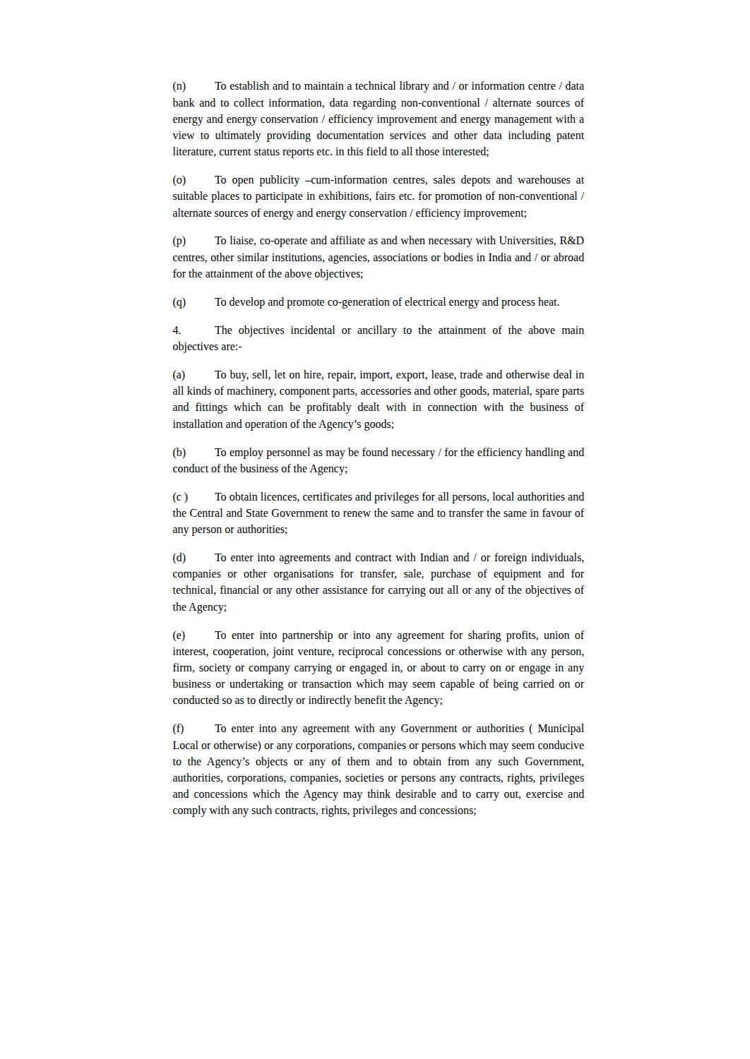(n) To establish and to maintain a technical library and / or information centre / data bank and to collect information, data regarding non-conventional / alternate sources of energy and energy conservation / efficiency improvement and energy management with a view to ultimately providing documentation services and other data including patent literature, current status reports etc. in this field to all those interested;
(o) To open publicity –cum-information centres, sales depots and warehouses at suitable places to participate in exhibitions, fairs etc. for promotion of non-conventional / alternate sources of energy and energy conservation / efficiency improvement;
(p) To liaise, co-operate and affiliate as and when necessary with Universities, R&D centres, other similar institutions, agencies, associations or bodies in India and / or abroad for the attainment of the above objectives;
(q) To develop and promote co-generation of electrical energy and process heat.
4. The objectives incidental or ancillary to the attainment of the above main objectives are:-
(a) To buy, sell, let on hire, repair, import, export, lease, trade and otherwise deal in all kinds of machinery, component parts, accessories and other goods, material, spare parts and fittings which can be profitably dealt with in connection with the business of installation and operation of the Agency’s goods;
(b) To employ personnel as may be found necessary / for the efficiency handling and conduct of the business of the Agency;
(c ) To obtain licences, certificates and privileges for all persons, local authorities and the Central and State Government to renew the same and to transfer the same in favour of any person or authorities;
(d) To enter into agreements and contract with Indian and / or foreign individuals, companies or other organisations for transfer, sale, purchase of equipment and for technical, financial or any other assistance for carrying out all or any of the objectives of the Agency;
(e) To enter into partnership or into any agreement for sharing profits, union of interest, cooperation, joint venture, reciprocal concessions or otherwise with any person, firm, society or company carrying or engaged in, or about to carry on or engage in any business or undertaking or transaction which may seem capable of being carried on or conducted so as to directly or indirectly benefit the Agency;
(f) To enter into any agreement with any Government or authorities ( Municipal Local or otherwise) or any corporations, companies or persons which may seem conducive to the Agency’s objects or any of them and to obtain from any such Government, authorities, corporations, companies, societies or persons any contracts, rights, privileges and concessions which the Agency may think desirable and to carry out, exercise and comply with any such contracts, rights, privileges and concessions;